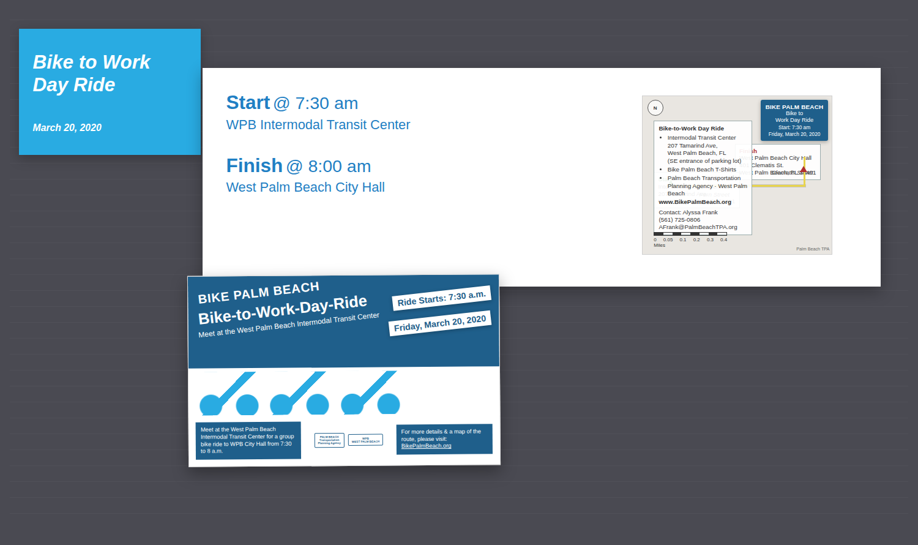Bike to Work
Day Ride
March 20, 2020
Start @ 7:30 am WPB Intermodal Transit Center
Finish @ 8:00 am West Palm Beach City Hall
N
BIKE PALM BEACH Bike to
Work Day Ride Start: 7:30 am
Friday, March 20, 2020
Finish
West Palm Beach City Hall
401 Clematis St.
West Palm Beach, FL 33401
Start
Intermodal Transit Center
207 Tamarind Ave.
West Palm Beach, FL 33401
Clematis Street Fern Street
Bike-to-Work Day Ride
Intermodal Transit Center
207 Tamarind Ave,
West Palm Beach, FL
(SE entrance of parking lot)
Bike Palm Beach T-Shirts
Palm Beach Transportation Planning Agency · West Palm Beach
www.BikePalmBeach.org
Contact: Alyssa Frank
(561) 725-0806
AFrank@PalmBeachTPA.org
00.050.10.20.30.4
Miles
Palm Beach TPA
BIKE PALM BEACH
Bike-to-Work-Day-Ride
Meet at the West Palm Beach Intermodal Transit Center
Ride Starts: 7:30 a.m.
Friday, March 20, 2020
Meet at the West Palm Beach Intermodal Transit Center for a group bike ride to WPB City Hall from 7:30 to 8 a.m.
PALM BEACH
Transportation
Planning Agency WPB
WEST PALM BEACH
For more details & a map of the route, please visit:
BikePalmBeach.org